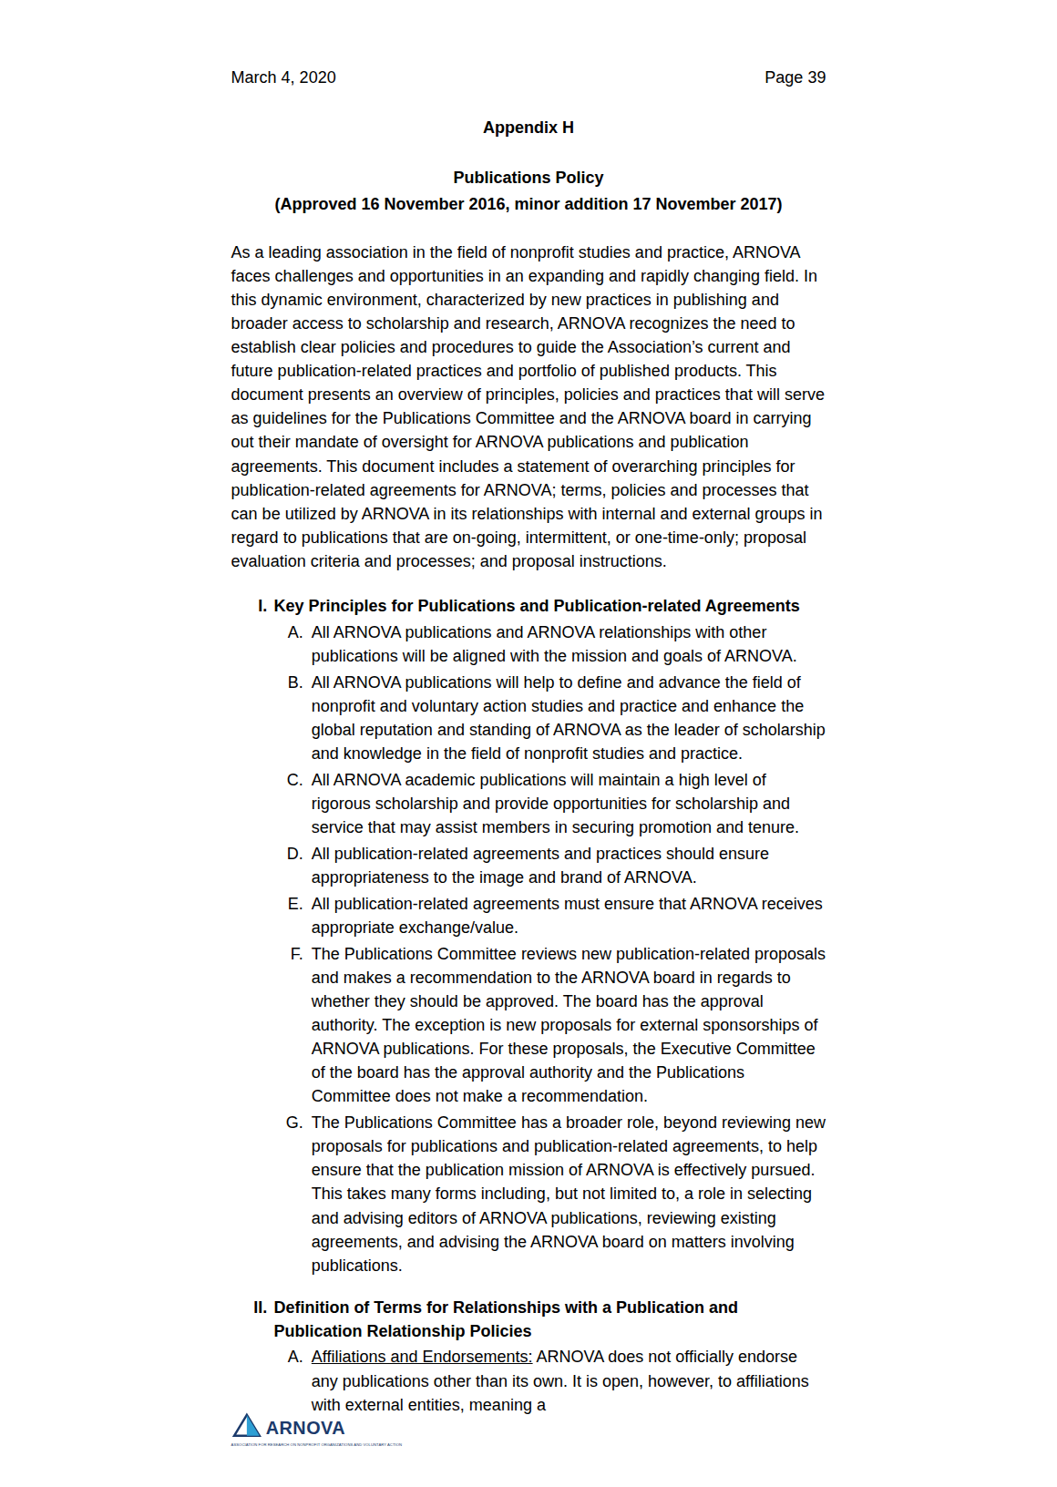March 4, 2020 Page 39
Appendix H
Publications Policy
(Approved 16 November 2016, minor addition 17 November 2017)
As a leading association in the field of nonprofit studies and practice, ARNOVA faces challenges and opportunities in an expanding and rapidly changing field. In this dynamic environment, characterized by new practices in publishing and broader access to scholarship and research, ARNOVA recognizes the need to establish clear policies and procedures to guide the Association’s current and future publication-related practices and portfolio of published products. This document presents an overview of principles, policies and practices that will serve as guidelines for the Publications Committee and the ARNOVA board in carrying out their mandate of oversight for ARNOVA publications and publication agreements. This document includes a statement of overarching principles for publication-related agreements for ARNOVA; terms, policies and processes that can be utilized by ARNOVA in its relationships with internal and external groups in regard to publications that are on-going, intermittent, or one-time-only; proposal evaluation criteria and processes; and proposal instructions.
I. Key Principles for Publications and Publication-related Agreements
A. All ARNOVA publications and ARNOVA relationships with other publications will be aligned with the mission and goals of ARNOVA.
B. All ARNOVA publications will help to define and advance the field of nonprofit and voluntary action studies and practice and enhance the global reputation and standing of ARNOVA as the leader of scholarship and knowledge in the field of nonprofit studies and practice.
C. All ARNOVA academic publications will maintain a high level of rigorous scholarship and provide opportunities for scholarship and service that may assist members in securing promotion and tenure.
D. All publication-related agreements and practices should ensure appropriateness to the image and brand of ARNOVA.
E. All publication-related agreements must ensure that ARNOVA receives appropriate exchange/value.
F. The Publications Committee reviews new publication-related proposals and makes a recommendation to the ARNOVA board in regards to whether they should be approved. The board has the approval authority. The exception is new proposals for external sponsorships of ARNOVA publications. For these proposals, the Executive Committee of the board has the approval authority and the Publications Committee does not make a recommendation.
G. The Publications Committee has a broader role, beyond reviewing new proposals for publications and publication-related agreements, to help ensure that the publication mission of ARNOVA is effectively pursued. This takes many forms including, but not limited to, a role in selecting and advising editors of ARNOVA publications, reviewing existing agreements, and advising the ARNOVA board on matters involving publications.
II. Definition of Terms for Relationships with a Publication and Publication Relationship Policies
A. Affiliations and Endorsements: ARNOVA does not officially endorse any publications other than its own. It is open, however, to affiliations with external entities, meaning a
ARNOVA
ASSOCIATION FOR RESEARCH ON NONPROFIT ORGANIZATIONS AND VOLUNTARY ACTION